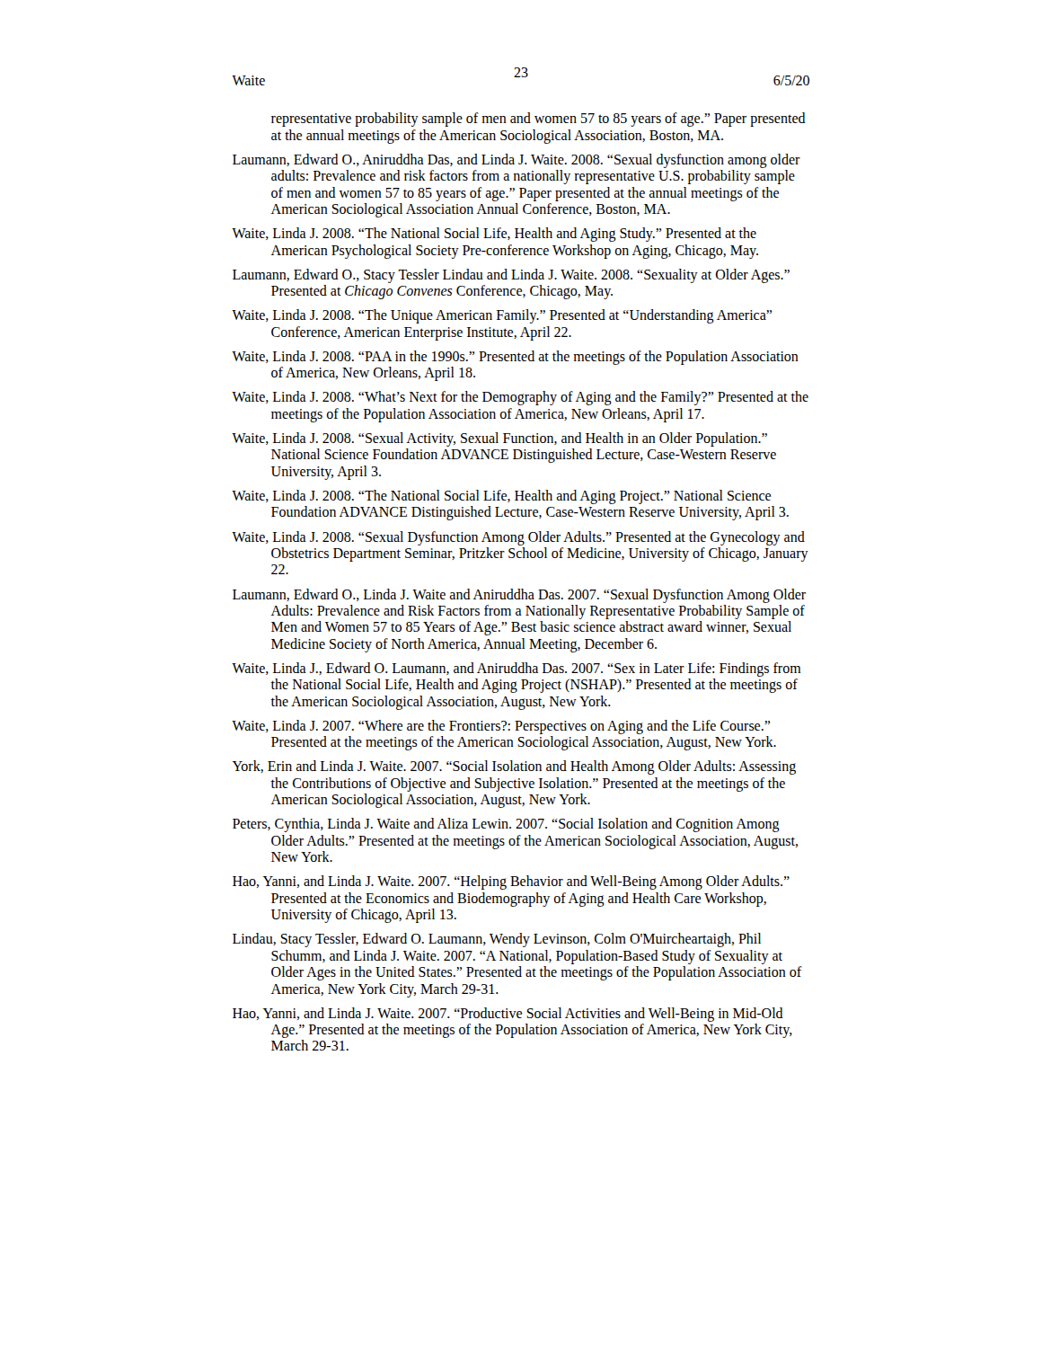Waite
23
6/5/20
representative probability sample of men and women 57 to 85 years of age.” Paper presented at the annual meetings of the American Sociological Association, Boston, MA.
Laumann, Edward O., Aniruddha Das, and Linda J. Waite. 2008. “Sexual dysfunction among older adults: Prevalence and risk factors from a nationally representative U.S. probability sample of men and women 57 to 85 years of age.” Paper presented at the annual meetings of the American Sociological Association Annual Conference, Boston, MA.
Waite, Linda J. 2008. “The National Social Life, Health and Aging Study.” Presented at the American Psychological Society Pre-conference Workshop on Aging, Chicago, May.
Laumann, Edward O., Stacy Tessler Lindau and Linda J. Waite. 2008. “Sexuality at Older Ages.” Presented at Chicago Convenes Conference, Chicago, May.
Waite, Linda J. 2008. “The Unique American Family.” Presented at “Understanding America” Conference, American Enterprise Institute, April 22.
Waite, Linda J. 2008. “PAA in the 1990s.” Presented at the meetings of the Population Association of America, New Orleans, April 18.
Waite, Linda J. 2008. “What’s Next for the Demography of Aging and the Family?” Presented at the meetings of the Population Association of America, New Orleans, April 17.
Waite, Linda J. 2008. “Sexual Activity, Sexual Function, and Health in an Older Population.” National Science Foundation ADVANCE Distinguished Lecture, Case-Western Reserve University, April 3.
Waite, Linda J. 2008. “The National Social Life, Health and Aging Project.” National Science Foundation ADVANCE Distinguished Lecture, Case-Western Reserve University, April 3.
Waite, Linda J. 2008. “Sexual Dysfunction Among Older Adults.” Presented at the Gynecology and Obstetrics Department Seminar, Pritzker School of Medicine, University of Chicago, January 22.
Laumann, Edward O., Linda J. Waite and Aniruddha Das. 2007. “Sexual Dysfunction Among Older Adults: Prevalence and Risk Factors from a Nationally Representative Probability Sample of Men and Women 57 to 85 Years of Age.” Best basic science abstract award winner, Sexual Medicine Society of North America, Annual Meeting, December 6.
Waite, Linda J., Edward O. Laumann, and Aniruddha Das. 2007. “Sex in Later Life: Findings from the National Social Life, Health and Aging Project (NSHAP).” Presented at the meetings of the American Sociological Association, August, New York.
Waite, Linda J. 2007. “Where are the Frontiers?: Perspectives on Aging and the Life Course.” Presented at the meetings of the American Sociological Association, August, New York.
York, Erin and Linda J. Waite. 2007. “Social Isolation and Health Among Older Adults: Assessing the Contributions of Objective and Subjective Isolation.” Presented at the meetings of the American Sociological Association, August, New York.
Peters, Cynthia, Linda J. Waite and Aliza Lewin. 2007. “Social Isolation and Cognition Among Older Adults.” Presented at the meetings of the American Sociological Association, August, New York.
Hao, Yanni, and Linda J. Waite. 2007. “Helping Behavior and Well-Being Among Older Adults.” Presented at the Economics and Biodemography of Aging and Health Care Workshop, University of Chicago, April 13.
Lindau, Stacy Tessler, Edward O. Laumann, Wendy Levinson, Colm O'Muircheartaigh, Phil Schumm, and Linda J. Waite. 2007. “A National, Population-Based Study of Sexuality at Older Ages in the United States.” Presented at the meetings of the Population Association of America, New York City, March 29-31.
Hao, Yanni, and Linda J. Waite. 2007. “Productive Social Activities and Well-Being in Mid-Old Age.” Presented at the meetings of the Population Association of America, New York City, March 29-31.